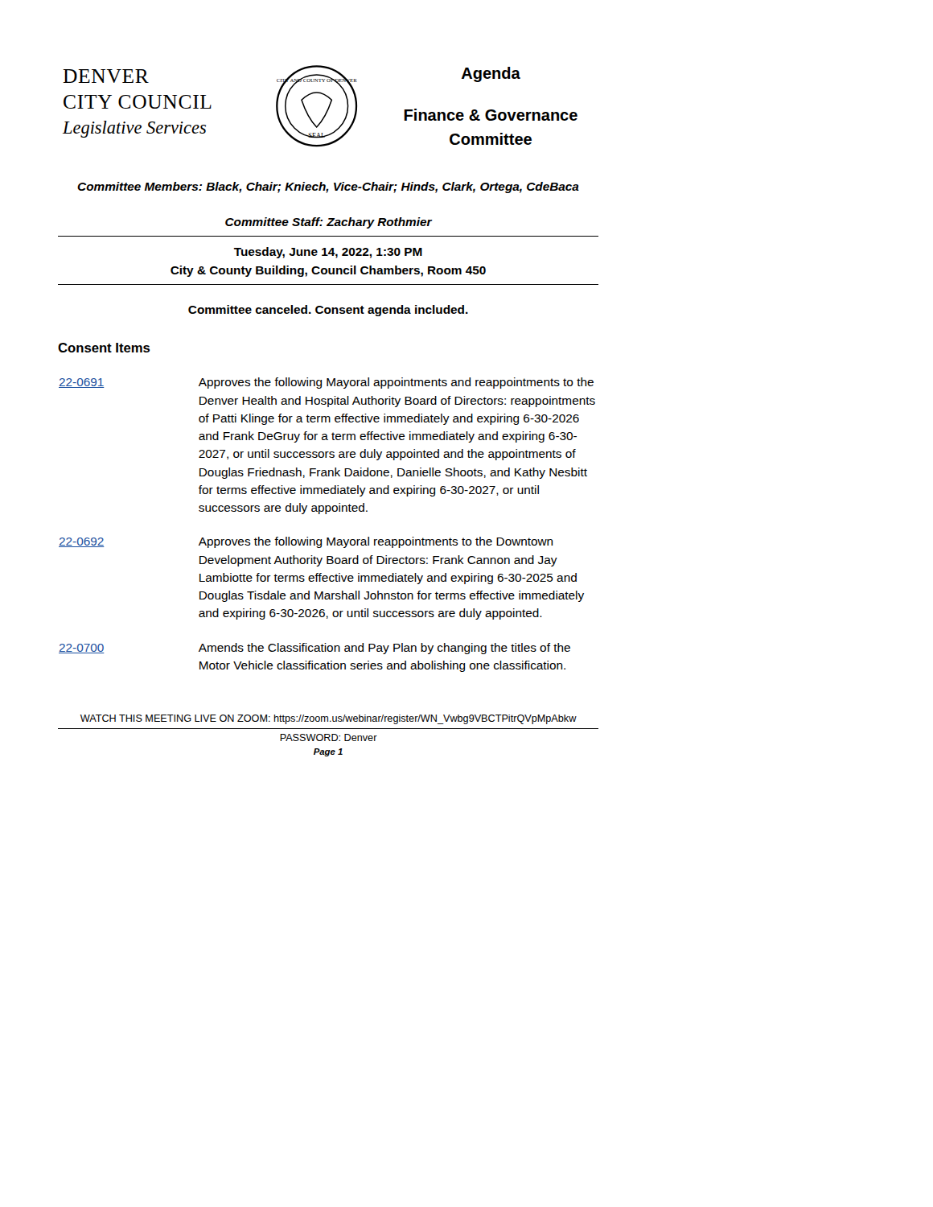Agenda
Finance & Governance
Committee
Committee Members: Black, Chair; Kniech, Vice-Chair; Hinds, Clark, Ortega, CdeBaca
Committee Staff: Zachary Rothmier
Tuesday, June 14, 2022, 1:30 PM
City & County Building, Council Chambers, Room 450
Committee canceled. Consent agenda included.
Consent Items
| 22-0691 | Approves the following Mayoral appointments and reappointments to the Denver Health and Hospital Authority Board of Directors: reappointments of Patti Klinge for a term effective immediately and expiring 6-30-2026 and Frank DeGruy for a term effective immediately and expiring 6-30-2027, or until successors are duly appointed and the appointments of Douglas Friednash, Frank Daidone, Danielle Shoots, and Kathy Nesbitt for terms effective immediately and expiring 6-30-2027, or until successors are duly appointed. |
| 22-0692 | Approves the following Mayoral reappointments to the Downtown Development Authority Board of Directors: Frank Cannon and Jay Lambiotte for terms effective immediately and expiring 6-30-2025 and Douglas Tisdale and Marshall Johnston for terms effective immediately and expiring 6-30-2026, or until successors are duly appointed. |
| 22-0700 | Amends the Classification and Pay Plan by changing the titles of the Motor Vehicle classification series and abolishing one classification. |
WATCH THIS MEETING LIVE ON ZOOM: https://zoom.us/webinar/register/WN_Vwbg9VBCTPitrQVpMpAbkw
PASSWORD: Denver
Page 1